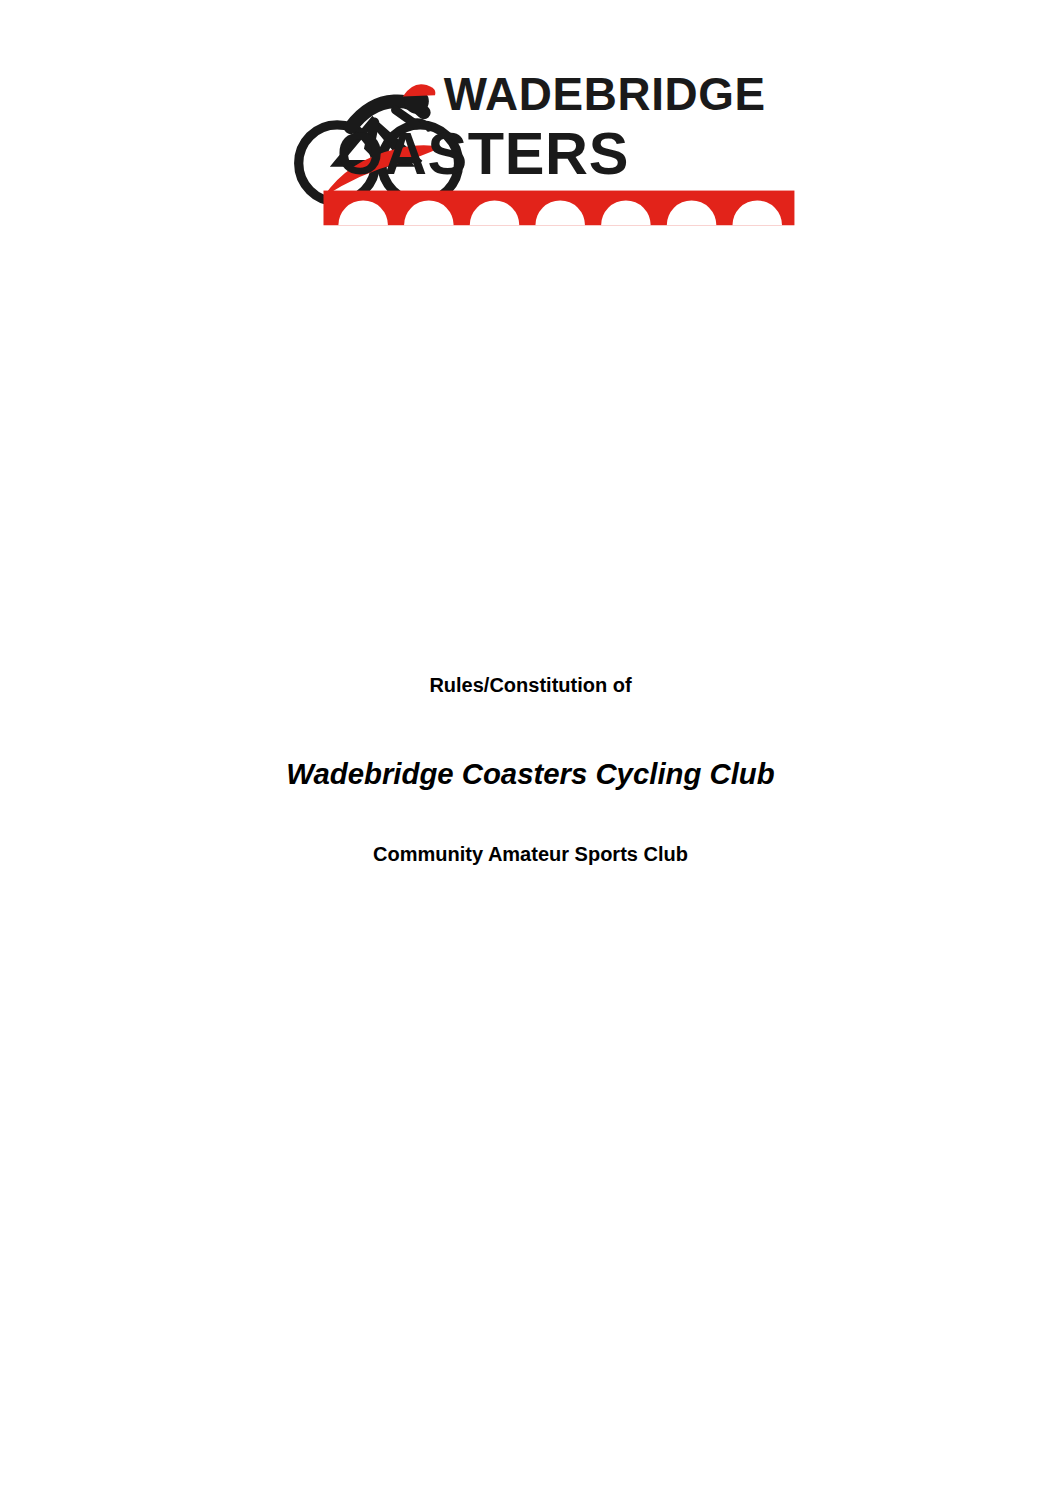WADEBRIDGE OASTERS
Rules/Constitution of
Wadebridge Coasters Cycling Club
Community Amateur Sports Club